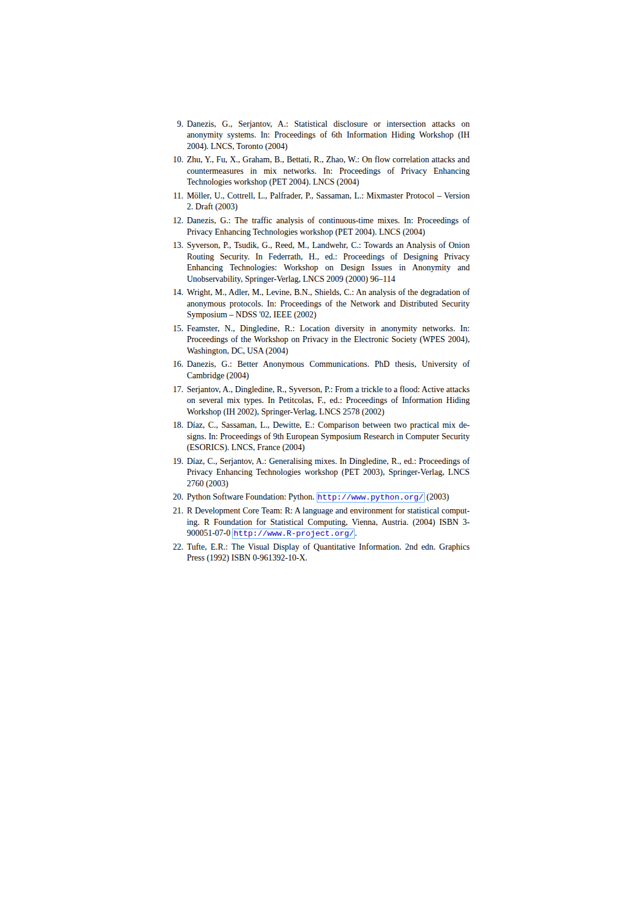9. Danezis, G., Serjantov, A.: Statistical disclosure or intersection attacks on anonymity systems. In: Proceedings of 6th Information Hiding Workshop (IH 2004). LNCS, Toronto (2004)
10. Zhu, Y., Fu, X., Graham, B., Bettati, R., Zhao, W.: On flow correlation attacks and countermeasures in mix networks. In: Proceedings of Privacy Enhancing Technologies workshop (PET 2004). LNCS (2004)
11. Möller, U., Cottrell, L., Palfrader, P., Sassaman, L.: Mixmaster Protocol – Version 2. Draft (2003)
12. Danezis, G.: The traffic analysis of continuous-time mixes. In: Proceedings of Privacy Enhancing Technologies workshop (PET 2004). LNCS (2004)
13. Syverson, P., Tsudik, G., Reed, M., Landwehr, C.: Towards an Analysis of Onion Routing Security. In Federrath, H., ed.: Proceedings of Designing Privacy Enhancing Technologies: Workshop on Design Issues in Anonymity and Unobservability, Springer-Verlag, LNCS 2009 (2000) 96–114
14. Wright, M., Adler, M., Levine, B.N., Shields, C.: An analysis of the degradation of anonymous protocols. In: Proceedings of the Network and Distributed Security Symposium – NDSS '02, IEEE (2002)
15. Feamster, N., Dingledine, R.: Location diversity in anonymity networks. In: Proceedings of the Workshop on Privacy in the Electronic Society (WPES 2004), Washington, DC, USA (2004)
16. Danezis, G.: Better Anonymous Communications. PhD thesis, University of Cambridge (2004)
17. Serjantov, A., Dingledine, R., Syverson, P.: From a trickle to a flood: Active attacks on several mix types. In Petitcolas, F., ed.: Proceedings of Information Hiding Workshop (IH 2002), Springer-Verlag, LNCS 2578 (2002)
18. Díaz, C., Sassaman, L., Dewitte, E.: Comparison between two practical mix designs. In: Proceedings of 9th European Symposium Research in Computer Security (ESORICS). LNCS, France (2004)
19. Díaz, C., Serjantov, A.: Generalising mixes. In Dingledine, R., ed.: Proceedings of Privacy Enhancing Technologies workshop (PET 2003), Springer-Verlag, LNCS 2760 (2003)
20. Python Software Foundation: Python. http://www.python.org/ (2003)
21. R Development Core Team: R: A language and environment for statistical computing. R Foundation for Statistical Computing, Vienna, Austria. (2004) ISBN 3-900051-07-0 http://www.R-project.org/.
22. Tufte, E.R.: The Visual Display of Quantitative Information. 2nd edn. Graphics Press (1992) ISBN 0-961392-10-X.